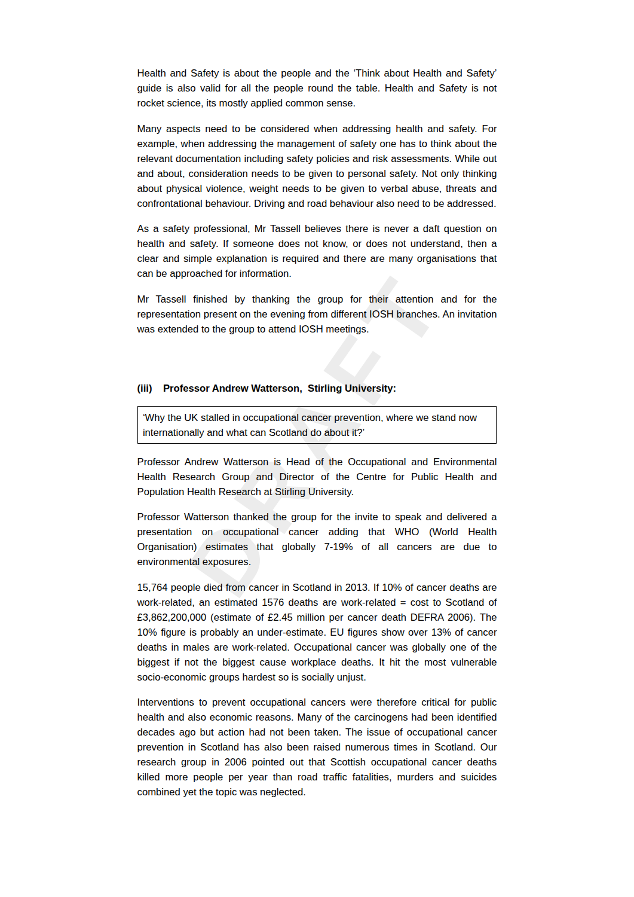DRAFT
Health and Safety is about the people and the ‘Think about Health and Safety’ guide is also valid for all the people round the table. Health and Safety is not rocket science, its mostly applied common sense.
Many aspects need to be considered when addressing health and safety. For example, when addressing the management of safety one has to think about the relevant documentation including safety policies and risk assessments. While out and about, consideration needs to be given to personal safety. Not only thinking about physical violence, weight needs to be given to verbal abuse, threats and confrontational behaviour. Driving and road behaviour also need to be addressed.
As a safety professional, Mr Tassell believes there is never a daft question on health and safety. If someone does not know, or does not understand, then a clear and simple explanation is required and there are many organisations that can be approached for information.
Mr Tassell finished by thanking the group for their attention and for the representation present on the evening from different IOSH branches. An invitation was extended to the group to attend IOSH meetings.
(iii) Professor Andrew Watterson, Stirling University:
‘Why the UK stalled in occupational cancer prevention, where we stand now internationally and what can Scotland do about it?’
Professor Andrew Watterson is Head of the Occupational and Environmental Health Research Group and Director of the Centre for Public Health and Population Health Research at Stirling University.
Professor Watterson thanked the group for the invite to speak and delivered a presentation on occupational cancer adding that WHO (World Health Organisation) estimates that globally 7-19% of all cancers are due to environmental exposures.
15,764 people died from cancer in Scotland in 2013. If 10% of cancer deaths are work-related, an estimated 1576 deaths are work-related = cost to Scotland of £3,862,200,000 (estimate of £2.45 million per cancer death DEFRA 2006). The 10% figure is probably an under-estimate. EU figures show over 13% of cancer deaths in males are work-related. Occupational cancer was globally one of the biggest if not the biggest cause workplace deaths. It hit the most vulnerable socio-economic groups hardest so is socially unjust.
Interventions to prevent occupational cancers were therefore critical for public health and also economic reasons. Many of the carcinogens had been identified decades ago but action had not been taken. The issue of occupational cancer prevention in Scotland has also been raised numerous times in Scotland. Our research group in 2006 pointed out that Scottish occupational cancer deaths killed more people per year than road traffic fatalities, murders and suicides combined yet the topic was neglected.